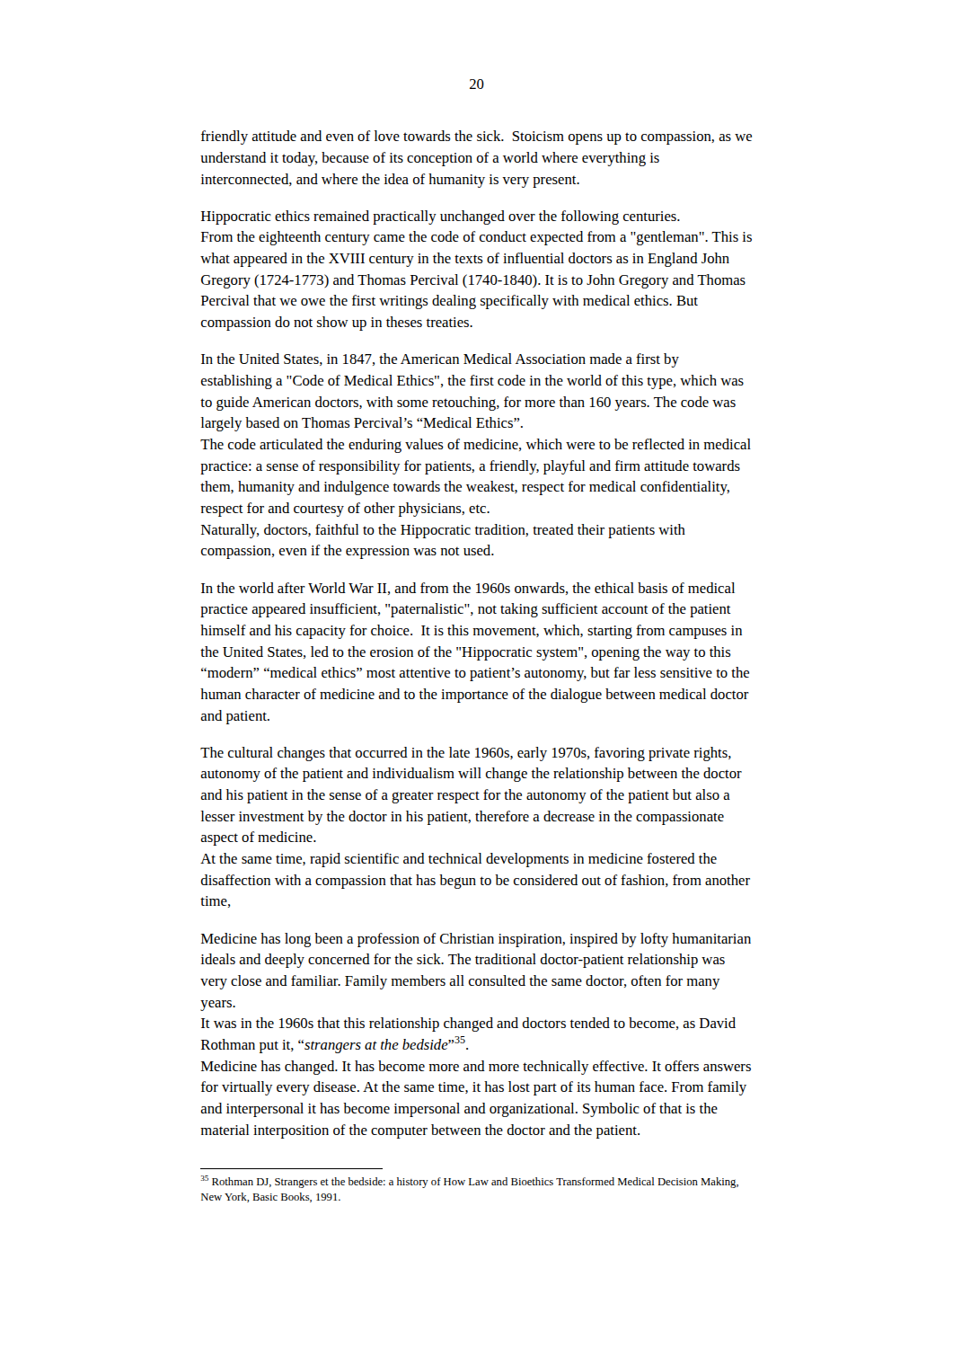20
friendly attitude and even of love towards the sick. Stoicism opens up to compassion, as we understand it today, because of its conception of a world where everything is interconnected, and where the idea of humanity is very present.
Hippocratic ethics remained practically unchanged over the following centuries.
From the eighteenth century came the code of conduct expected from a "gentleman". This is what appeared in the XVIII century in the texts of influential doctors as in England John Gregory (1724-1773) and Thomas Percival (1740-1840). It is to John Gregory and Thomas Percival that we owe the first writings dealing specifically with medical ethics. But compassion do not show up in theses treaties.
In the United States, in 1847, the American Medical Association made a first by establishing a "Code of Medical Ethics", the first code in the world of this type, which was to guide American doctors, with some retouching, for more than 160 years. The code was largely based on Thomas Percival’s “Medical Ethics”.
The code articulated the enduring values of medicine, which were to be reflected in medical practice: a sense of responsibility for patients, a friendly, playful and firm attitude towards them, humanity and indulgence towards the weakest, respect for medical confidentiality, respect for and courtesy of other physicians, etc.
Naturally, doctors, faithful to the Hippocratic tradition, treated their patients with compassion, even if the expression was not used.
In the world after World War II, and from the 1960s onwards, the ethical basis of medical practice appeared insufficient, "paternalistic", not taking sufficient account of the patient himself and his capacity for choice. It is this movement, which, starting from campuses in the United States, led to the erosion of the "Hippocratic system", opening the way to this “modern” “medical ethics” most attentive to patient’s autonomy, but far less sensitive to the human character of medicine and to the importance of the dialogue between medical doctor and patient.
The cultural changes that occurred in the late 1960s, early 1970s, favoring private rights, autonomy of the patient and individualism will change the relationship between the doctor and his patient in the sense of a greater respect for the autonomy of the patient but also a lesser investment by the doctor in his patient, therefore a decrease in the compassionate aspect of medicine.
At the same time, rapid scientific and technical developments in medicine fostered the disaffection with a compassion that has begun to be considered out of fashion, from another time,
Medicine has long been a profession of Christian inspiration, inspired by lofty humanitarian ideals and deeply concerned for the sick. The traditional doctor-patient relationship was very close and familiar. Family members all consulted the same doctor, often for many years.
It was in the 1960s that this relationship changed and doctors tended to become, as David Rothman put it, “strangers at the bedside”35.
Medicine has changed. It has become more and more technically effective. It offers answers for virtually every disease. At the same time, it has lost part of its human face. From family and interpersonal it has become impersonal and organizational. Symbolic of that is the material interposition of the computer between the doctor and the patient.
35 Rothman DJ, Strangers et the bedside: a history of How Law and Bioethics Transformed Medical Decision Making, New York, Basic Books, 1991.